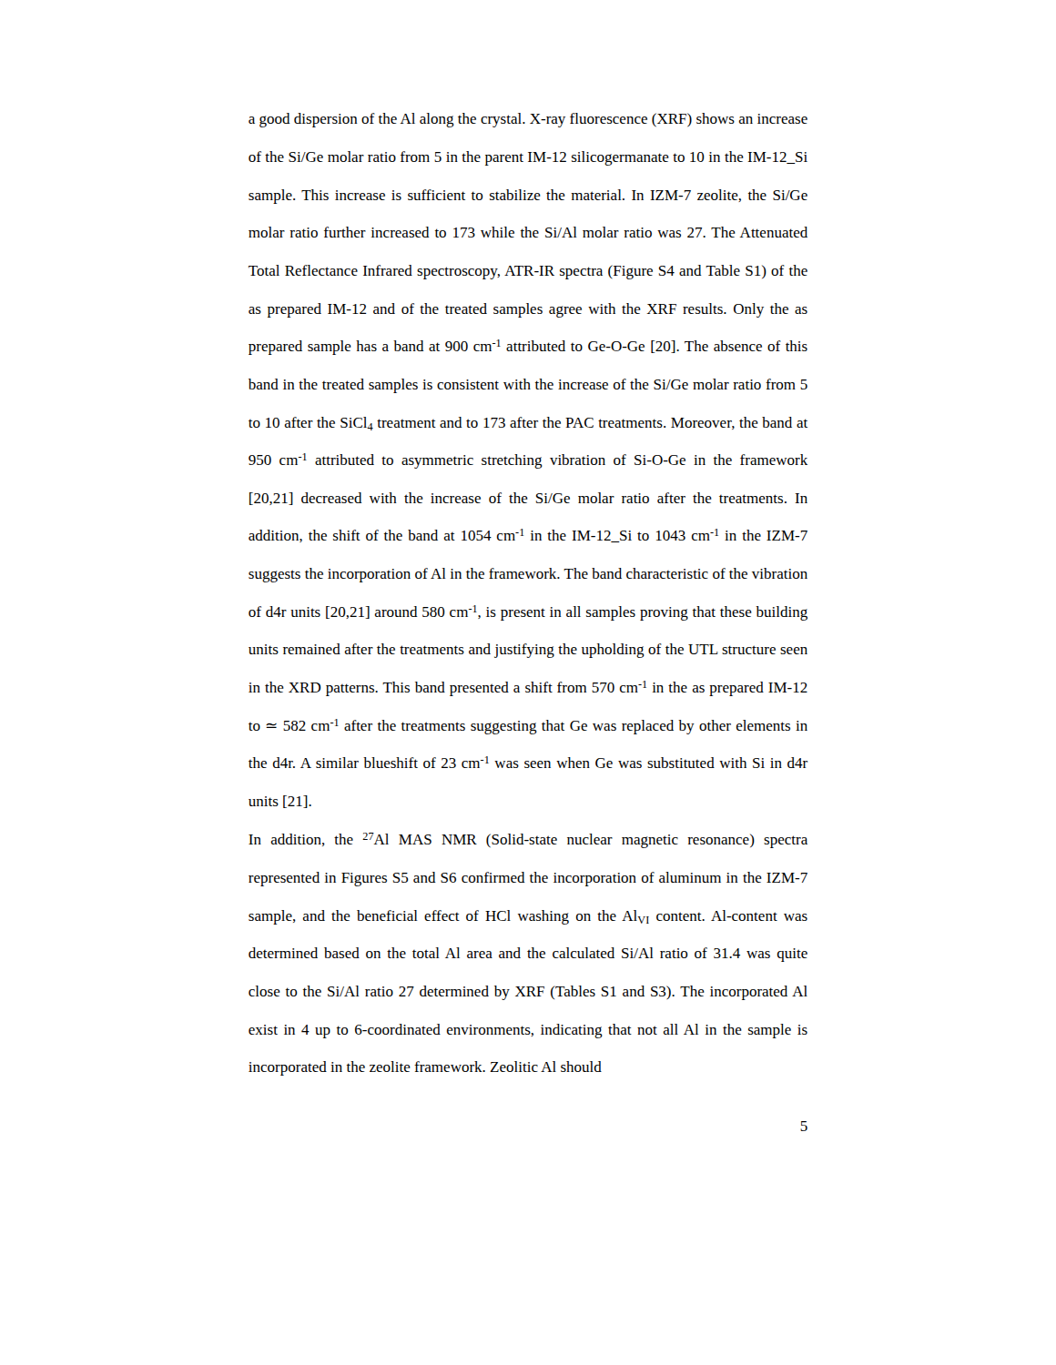a good dispersion of the Al along the crystal. X-ray fluorescence (XRF) shows an increase of the Si/Ge molar ratio from 5 in the parent IM-12 silicogermanate to 10 in the IM-12_Si sample. This increase is sufficient to stabilize the material. In IZM-7 zeolite, the Si/Ge molar ratio further increased to 173 while the Si/Al molar ratio was 27. The Attenuated Total Reflectance Infrared spectroscopy, ATR-IR spectra (Figure S4 and Table S1) of the as prepared IM-12 and of the treated samples agree with the XRF results. Only the as prepared sample has a band at 900 cm-1 attributed to Ge-O-Ge [20]. The absence of this band in the treated samples is consistent with the increase of the Si/Ge molar ratio from 5 to 10 after the SiCl4 treatment and to 173 after the PAC treatments. Moreover, the band at 950 cm-1 attributed to asymmetric stretching vibration of Si-O-Ge in the framework [20,21] decreased with the increase of the Si/Ge molar ratio after the treatments. In addition, the shift of the band at 1054 cm-1 in the IM-12_Si to 1043 cm-1 in the IZM-7 suggests the incorporation of Al in the framework. The band characteristic of the vibration of d4r units [20,21] around 580 cm-1, is present in all samples proving that these building units remained after the treatments and justifying the upholding of the UTL structure seen in the XRD patterns. This band presented a shift from 570 cm-1 in the as prepared IM-12 to ≃ 582 cm-1 after the treatments suggesting that Ge was replaced by other elements in the d4r. A similar blueshift of 23 cm-1 was seen when Ge was substituted with Si in d4r units [21].
In addition, the 27Al MAS NMR (Solid-state nuclear magnetic resonance) spectra represented in Figures S5 and S6 confirmed the incorporation of aluminum in the IZM-7 sample, and the beneficial effect of HCl washing on the AlVI content. Al-content was determined based on the total Al area and the calculated Si/Al ratio of 31.4 was quite close to the Si/Al ratio 27 determined by XRF (Tables S1 and S3). The incorporated Al exist in 4 up to 6-coordinated environments, indicating that not all Al in the sample is incorporated in the zeolite framework. Zeolitic Al should
5